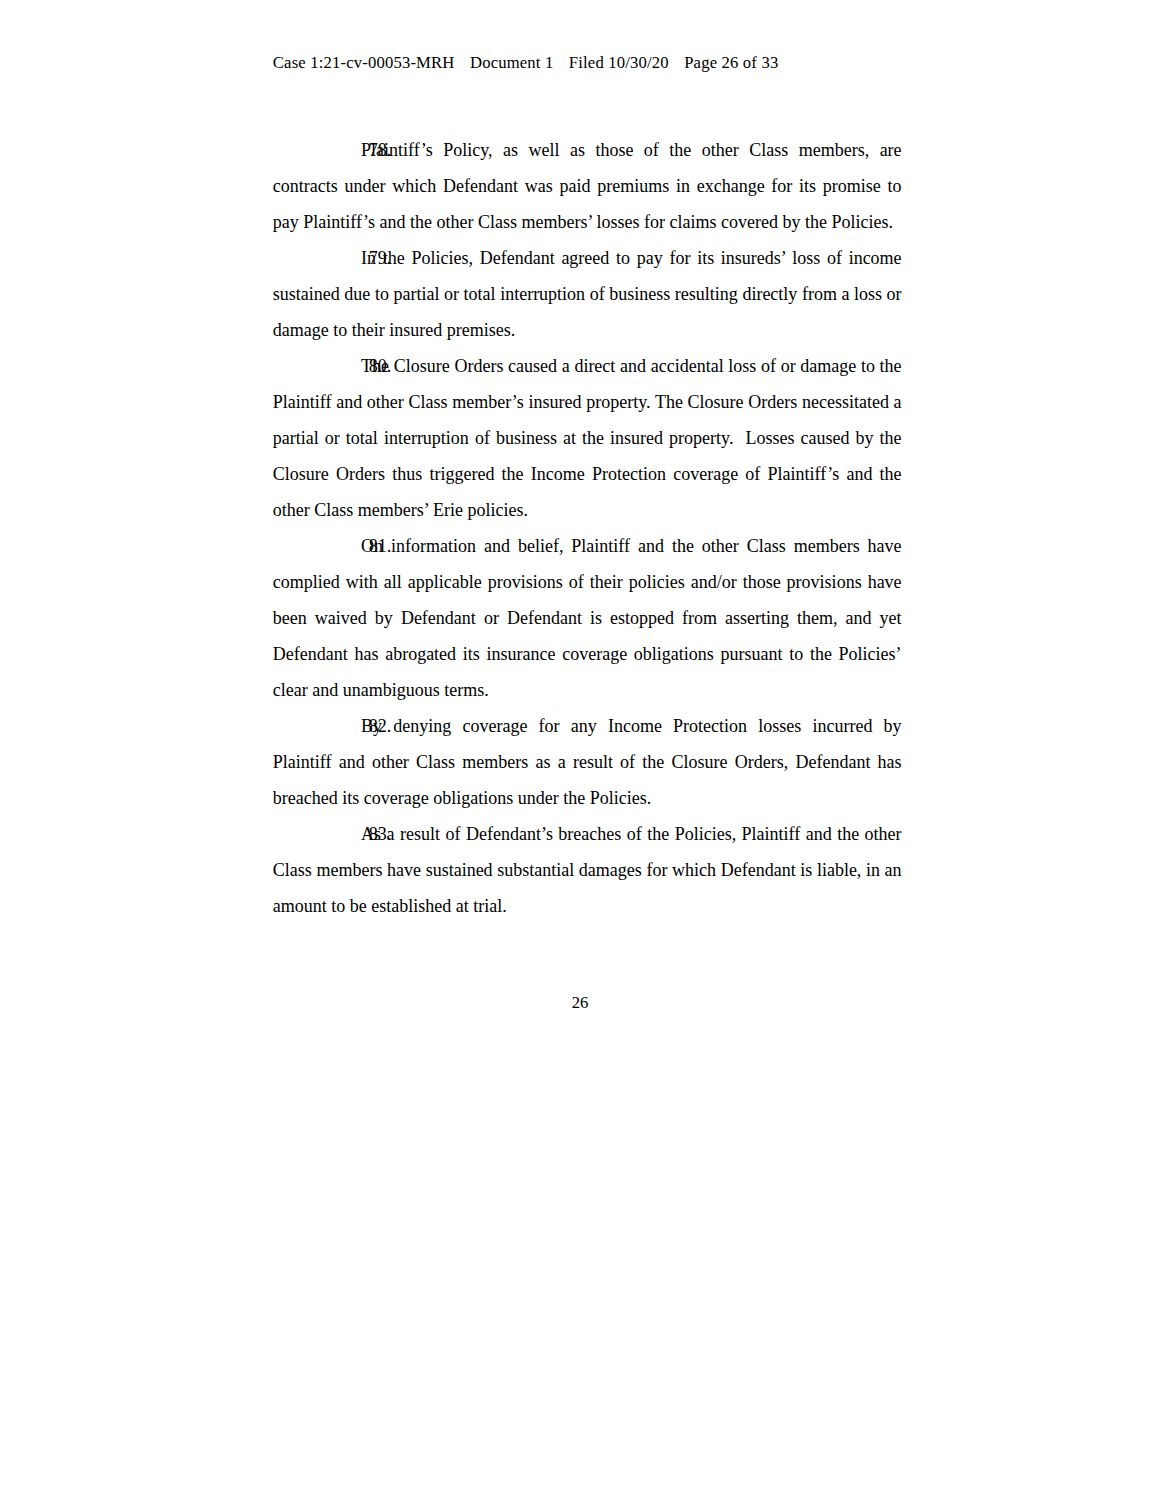Case 1:21-cv-00053-MRH Document 1 Filed 10/30/20 Page 26 of 33
78. Plaintiff’s Policy, as well as those of the other Class members, are contracts under which Defendant was paid premiums in exchange for its promise to pay Plaintiff’s and the other Class members’ losses for claims covered by the Policies.
79. In the Policies, Defendant agreed to pay for its insureds’ loss of income sustained due to partial or total interruption of business resulting directly from a loss or damage to their insured premises.
80. The Closure Orders caused a direct and accidental loss of or damage to the Plaintiff and other Class member’s insured property. The Closure Orders necessitated a partial or total interruption of business at the insured property. Losses caused by the Closure Orders thus triggered the Income Protection coverage of Plaintiff’s and the other Class members’ Erie policies.
81. On information and belief, Plaintiff and the other Class members have complied with all applicable provisions of their policies and/or those provisions have been waived by Defendant or Defendant is estopped from asserting them, and yet Defendant has abrogated its insurance coverage obligations pursuant to the Policies’ clear and unambiguous terms.
82. By denying coverage for any Income Protection losses incurred by Plaintiff and other Class members as a result of the Closure Orders, Defendant has breached its coverage obligations under the Policies.
83. As a result of Defendant’s breaches of the Policies, Plaintiff and the other Class members have sustained substantial damages for which Defendant is liable, in an amount to be established at trial.
26